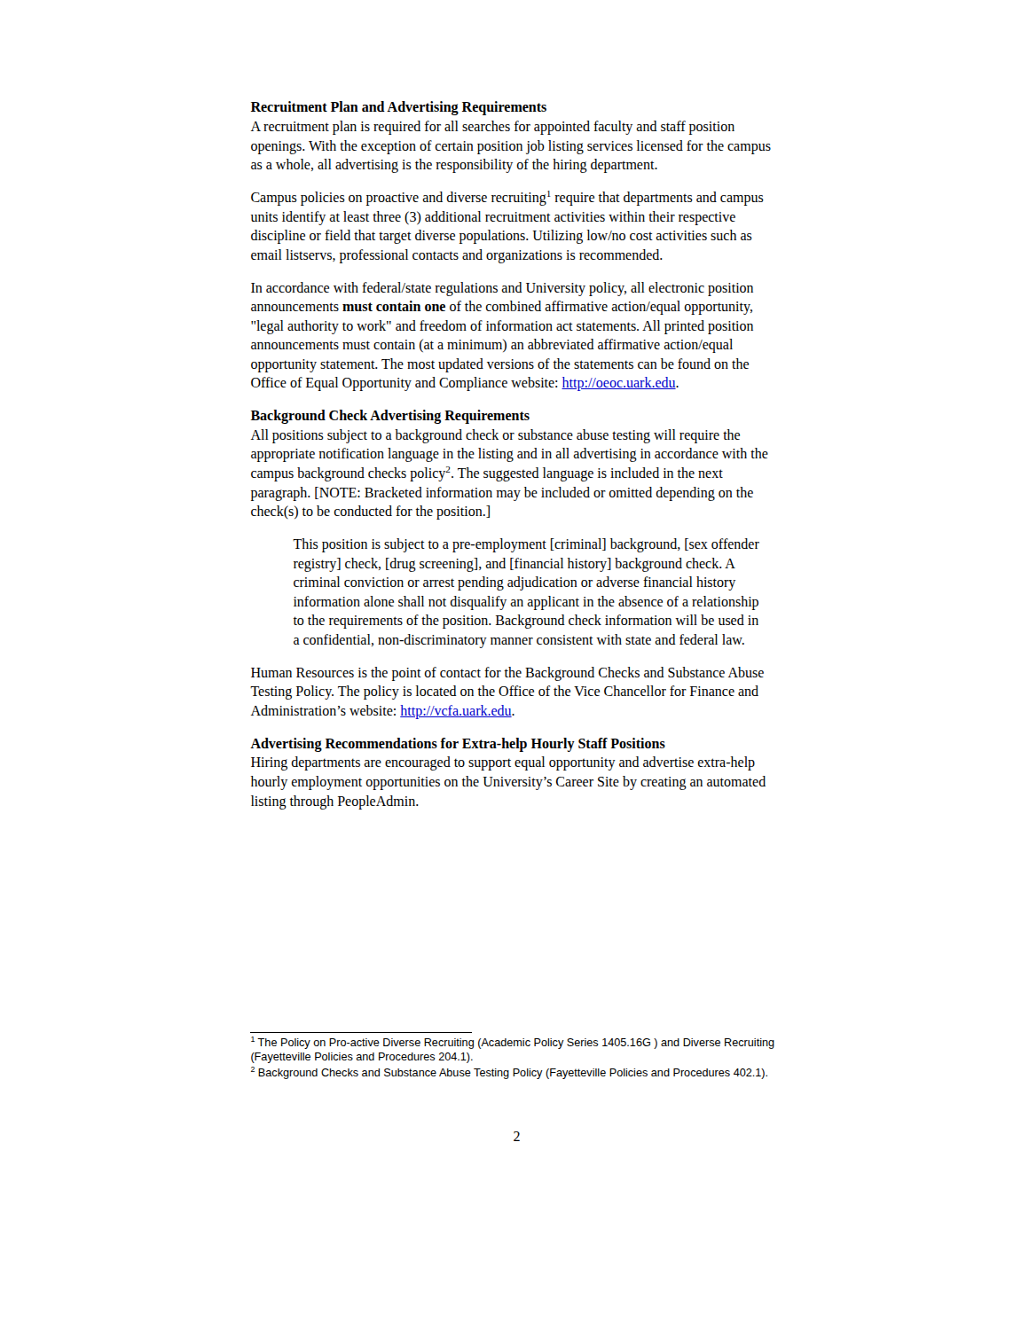Recruitment Plan and Advertising Requirements
A recruitment plan is required for all searches for appointed faculty and staff position openings. With the exception of certain position job listing services licensed for the campus as a whole, all advertising is the responsibility of the hiring department.
Campus policies on proactive and diverse recruiting1 require that departments and campus units identify at least three (3) additional recruitment activities within their respective discipline or field that target diverse populations. Utilizing low/no cost activities such as email listservs, professional contacts and organizations is recommended.
In accordance with federal/state regulations and University policy, all electronic position announcements must contain one of the combined affirmative action/equal opportunity, "legal authority to work" and freedom of information act statements. All printed position announcements must contain (at a minimum) an abbreviated affirmative action/equal opportunity statement. The most updated versions of the statements can be found on the Office of Equal Opportunity and Compliance website: http://oeoc.uark.edu.
Background Check Advertising Requirements
All positions subject to a background check or substance abuse testing will require the appropriate notification language in the listing and in all advertising in accordance with the campus background checks policy2. The suggested language is included in the next paragraph. [NOTE: Bracketed information may be included or omitted depending on the check(s) to be conducted for the position.]
This position is subject to a pre-employment [criminal] background, [sex offender registry] check, [drug screening], and [financial history] background check. A criminal conviction or arrest pending adjudication or adverse financial history information alone shall not disqualify an applicant in the absence of a relationship to the requirements of the position. Background check information will be used in a confidential, non-discriminatory manner consistent with state and federal law.
Human Resources is the point of contact for the Background Checks and Substance Abuse Testing Policy. The policy is located on the Office of the Vice Chancellor for Finance and Administration’s website: http://vcfa.uark.edu.
Advertising Recommendations for Extra-help Hourly Staff Positions
Hiring departments are encouraged to support equal opportunity and advertise extra-help hourly employment opportunities on the University’s Career Site by creating an automated listing through PeopleAdmin.
1 The Policy on Pro-active Diverse Recruiting (Academic Policy Series 1405.16G ) and Diverse Recruiting (Fayetteville Policies and Procedures 204.1).
2 Background Checks and Substance Abuse Testing Policy (Fayetteville Policies and Procedures 402.1).
2